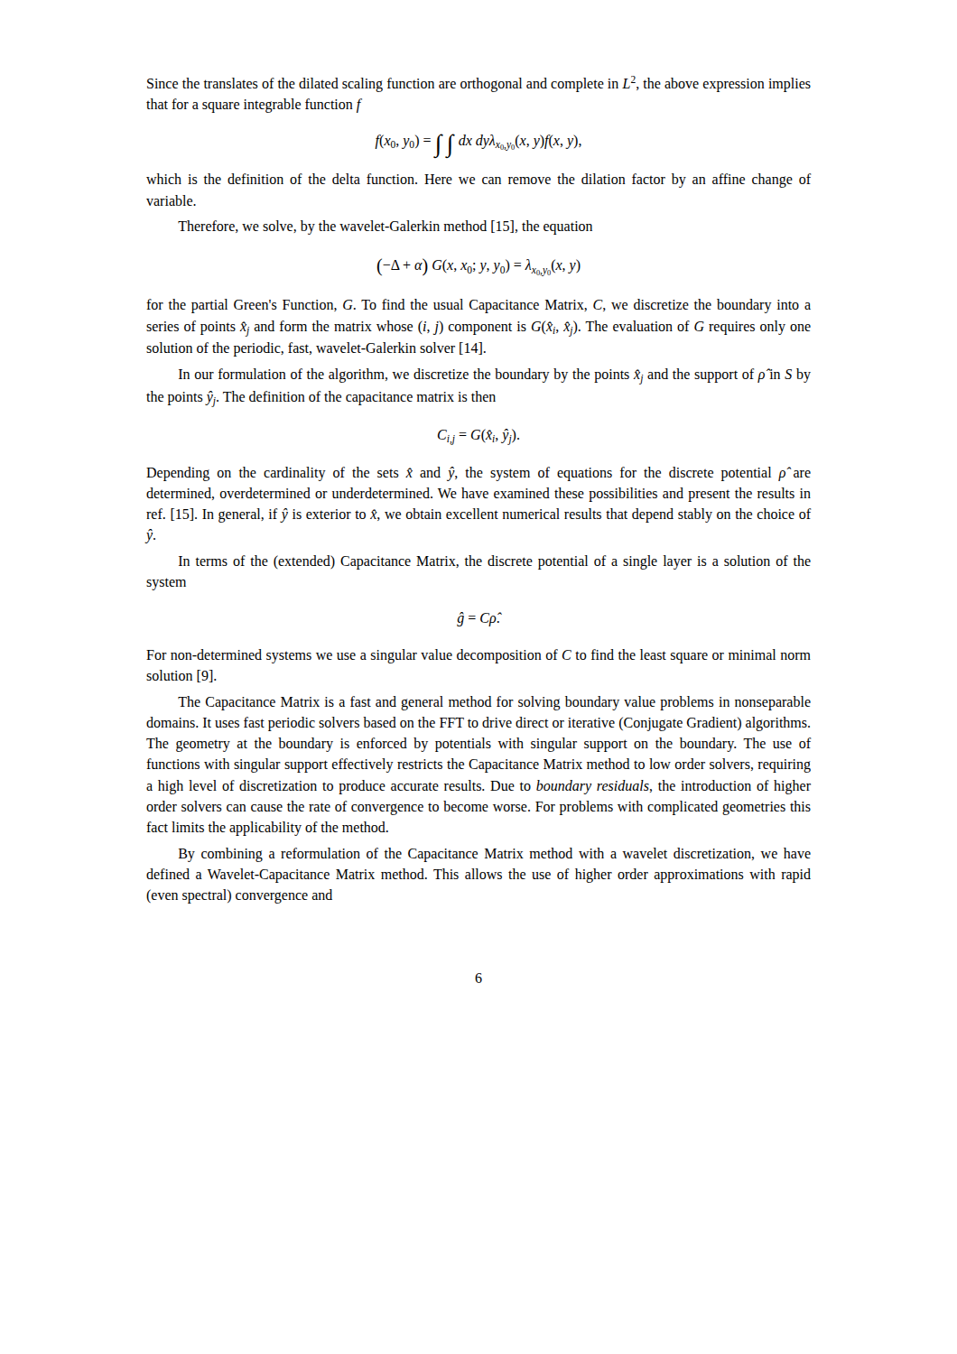Since the translates of the dilated scaling function are orthogonal and complete in L2, the above expression implies that for a square integrable function f
f(x0, y0) = ∫ ∫ dx dyλx0,y0(x, y) f(x, y),
which is the definition of the delta function. Here we can remove the dilation factor by an affine change of variable.
Therefore, we solve, by the wavelet-Galerkin method [15], the equation
(−Δ + α) G(x, x0; y, y0) = λx0,y0(x, y)
for the partial Green's Function, G. To find the usual Capacitance Matrix, C, we discretize the boundary into a series of points x̂j and form the matrix whose (i, j) component is G(x̂i, x̂j). The evaluation of G requires only one solution of the periodic, fast, wavelet-Galerkin solver [14].
In our formulation of the algorithm, we discretize the boundary by the points x̂j and the support of ρ̂ in S by the points ŷj. The definition of the capacitance matrix is then
Ci,j = G(x̂i, ŷj).
Depending on the cardinality of the sets x̂ and ŷ, the system of equations for the discrete potential ρ̂ are determined, overdetermined or underdetermined. We have examined these possibilities and present the results in ref. [15]. In general, if ŷ is exterior to x̂, we obtain excellent numerical results that depend stably on the choice of ŷ.
In terms of the (extended) Capacitance Matrix, the discrete potential of a single layer is a solution of the system
ĝ = Cρ̂.
For non-determined systems we use a singular value decomposition of C to find the least square or minimal norm solution [9].
The Capacitance Matrix is a fast and general method for solving boundary value problems in nonseparable domains. It uses fast periodic solvers based on the FFT to drive direct or iterative (Conjugate Gradient) algorithms. The geometry at the boundary is enforced by potentials with singular support on the boundary. The use of functions with singular support effectively restricts the Capacitance Matrix method to low order solvers, requiring a high level of discretization to produce accurate results. Due to boundary residuals, the introduction of higher order solvers can cause the rate of convergence to become worse. For problems with complicated geometries this fact limits the applicability of the method.
By combining a reformulation of the Capacitance Matrix method with a wavelet discretization, we have defined a Wavelet-Capacitance Matrix method. This allows the use of higher order approximations with rapid (even spectral) convergence and
6